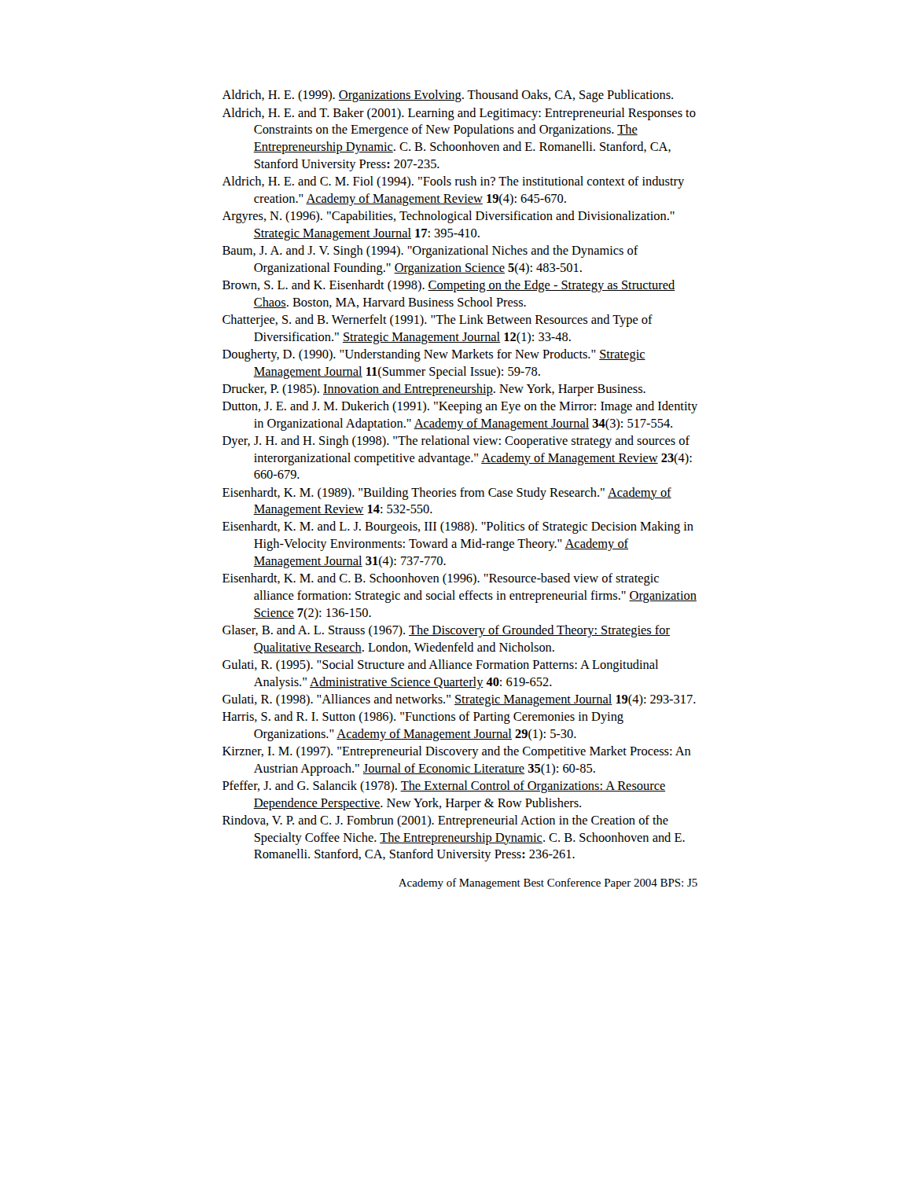Aldrich, H. E. (1999). Organizations Evolving. Thousand Oaks, CA, Sage Publications.
Aldrich, H. E. and T. Baker (2001). Learning and Legitimacy: Entrepreneurial Responses to Constraints on the Emergence of New Populations and Organizations. The Entrepreneurship Dynamic. C. B. Schoonhoven and E. Romanelli. Stanford, CA, Stanford University Press: 207-235.
Aldrich, H. E. and C. M. Fiol (1994). "Fools rush in? The institutional context of industry creation." Academy of Management Review 19(4): 645-670.
Argyres, N. (1996). "Capabilities, Technological Diversification and Divisionalization." Strategic Management Journal 17: 395-410.
Baum, J. A. and J. V. Singh (1994). "Organizational Niches and the Dynamics of Organizational Founding." Organization Science 5(4): 483-501.
Brown, S. L. and K. Eisenhardt (1998). Competing on the Edge - Strategy as Structured Chaos. Boston, MA, Harvard Business School Press.
Chatterjee, S. and B. Wernerfelt (1991). "The Link Between Resources and Type of Diversification." Strategic Management Journal 12(1): 33-48.
Dougherty, D. (1990). "Understanding New Markets for New Products." Strategic Management Journal 11(Summer Special Issue): 59-78.
Drucker, P. (1985). Innovation and Entrepreneurship. New York, Harper Business.
Dutton, J. E. and J. M. Dukerich (1991). "Keeping an Eye on the Mirror: Image and Identity in Organizational Adaptation." Academy of Management Journal 34(3): 517-554.
Dyer, J. H. and H. Singh (1998). "The relational view: Cooperative strategy and sources of interorganizational competitive advantage." Academy of Management Review 23(4): 660-679.
Eisenhardt, K. M. (1989). "Building Theories from Case Study Research." Academy of Management Review 14: 532-550.
Eisenhardt, K. M. and L. J. Bourgeois, III (1988). "Politics of Strategic Decision Making in High-Velocity Environments: Toward a Mid-range Theory." Academy of Management Journal 31(4): 737-770.
Eisenhardt, K. M. and C. B. Schoonhoven (1996). "Resource-based view of strategic alliance formation: Strategic and social effects in entrepreneurial firms." Organization Science 7(2): 136-150.
Glaser, B. and A. L. Strauss (1967). The Discovery of Grounded Theory: Strategies for Qualitative Research. London, Wiedenfeld and Nicholson.
Gulati, R. (1995). "Social Structure and Alliance Formation Patterns: A Longitudinal Analysis." Administrative Science Quarterly 40: 619-652.
Gulati, R. (1998). "Alliances and networks." Strategic Management Journal 19(4): 293-317.
Harris, S. and R. I. Sutton (1986). "Functions of Parting Ceremonies in Dying Organizations." Academy of Management Journal 29(1): 5-30.
Kirzner, I. M. (1997). "Entrepreneurial Discovery and the Competitive Market Process: An Austrian Approach." Journal of Economic Literature 35(1): 60-85.
Pfeffer, J. and G. Salancik (1978). The External Control of Organizations: A Resource Dependence Perspective. New York, Harper & Row Publishers.
Rindova, V. P. and C. J. Fombrun (2001). Entrepreneurial Action in the Creation of the Specialty Coffee Niche. The Entrepreneurship Dynamic. C. B. Schoonhoven and E. Romanelli. Stanford, CA, Stanford University Press: 236-261.
Academy of Management Best Conference Paper 2004 BPS: J5